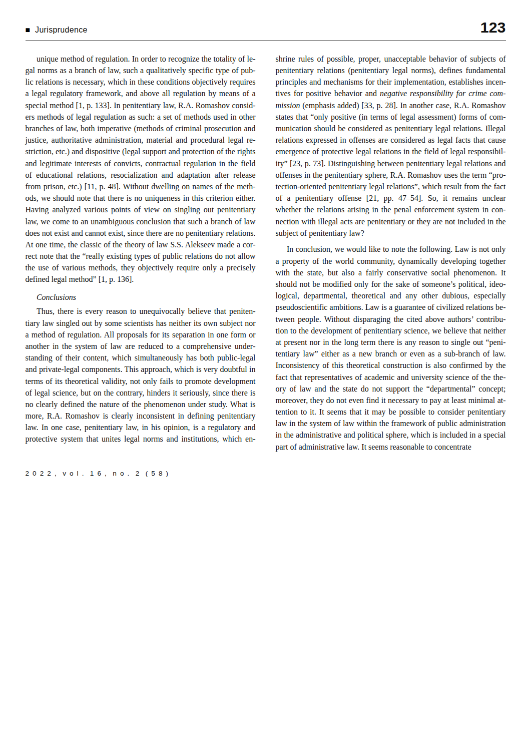Jurisprudence 123
unique method of regulation. In order to recognize the totality of legal norms as a branch of law, such a qualitatively specific type of public relations is necessary, which in these conditions objectively requires a legal regulatory framework, and above all regulation by means of a special method [1, p. 133]. In penitentiary law, R.A. Romashov considers methods of legal regulation as such: a set of methods used in other branches of law, both imperative (methods of criminal prosecution and justice, authoritative administration, material and procedural legal restriction, etc.) and dispositive (legal support and protection of the rights and legitimate interests of convicts, contractual regulation in the field of educational relations, resocialization and adaptation after release from prison, etc.) [11, p. 48]. Without dwelling on names of the methods, we should note that there is no uniqueness in this criterion either. Having analyzed various points of view on singling out penitentiary law, we come to an unambiguous conclusion that such a branch of law does not exist and cannot exist, since there are no penitentiary relations. At one time, the classic of the theory of law S.S. Alekseev made a correct note that the “really existing types of public relations do not allow the use of various methods, they objectively require only a precisely defined legal method” [1, p. 136].
Conclusions
Thus, there is every reason to unequivocally believe that penitentiary law singled out by some scientists has neither its own subject nor a method of regulation. All proposals for its separation in one form or another in the system of law are reduced to a comprehensive understanding of their content, which simultaneously has both public-legal and private-legal components. This approach, which is very doubtful in terms of its theoretical validity, not only fails to promote development of legal science, but on the contrary, hinders it seriously, since there is no clearly defined the nature of the phenomenon under study. What is more, R.A. Romashov is clearly inconsistent in defining penitentiary law. In one case, penitentiary law, in his opinion, is a regulatory and protective system that unites legal norms and institutions, which enshrine rules of possible, proper, unacceptable behavior of subjects of penitentiary relations (penitentiary legal norms), defines fundamental principles and mechanisms for their implementation, establishes incentives for positive behavior and negative responsibility for crime commission (emphasis added) [33, p. 28]. In another case, R.A. Romashov states that “only positive (in terms of legal assessment) forms of communication should be considered as penitentiary legal relations. Illegal relations expressed in offenses are considered as legal facts that cause emergence of protective legal relations in the field of legal responsibility” [23, p. 73]. Distinguishing between penitentiary legal relations and offenses in the penitentiary sphere, R.A. Romashov uses the term “protection-oriented penitentiary legal relations”, which result from the fact of a penitentiary offense [21, pp. 47–54]. So, it remains unclear whether the relations arising in the penal enforcement system in connection with illegal acts are penitentiary or they are not included in the subject of penitentiary law?
In conclusion, we would like to note the following. Law is not only a property of the world community, dynamically developing together with the state, but also a fairly conservative social phenomenon. It should not be modified only for the sake of someone’s political, ideological, departmental, theoretical and any other dubious, especially pseudoscientific ambitions. Law is a guarantee of civilized relations between people. Without disparaging the cited above authors’ contribution to the development of penitentiary science, we believe that neither at present nor in the long term there is any reason to single out “penitentiary law” either as a new branch or even as a sub-branch of law. Inconsistency of this theoretical construction is also confirmed by the fact that representatives of academic and university science of the theory of law and the state do not support the “departmental” concept; moreover, they do not even find it necessary to pay at least minimal attention to it. It seems that it may be possible to consider penitentiary law in the system of law within the framework of public administration in the administrative and political sphere, which is included in a special part of administrative law. It seems reasonable to concentrate
2 0 2 2 , v o l . 1 6 , n o . 2 ( 5 8 )